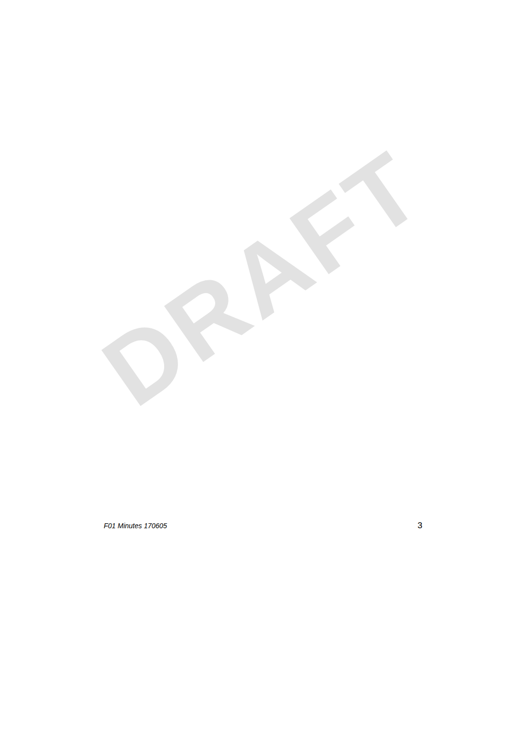DRAFT
F01 Minutes 170605 3